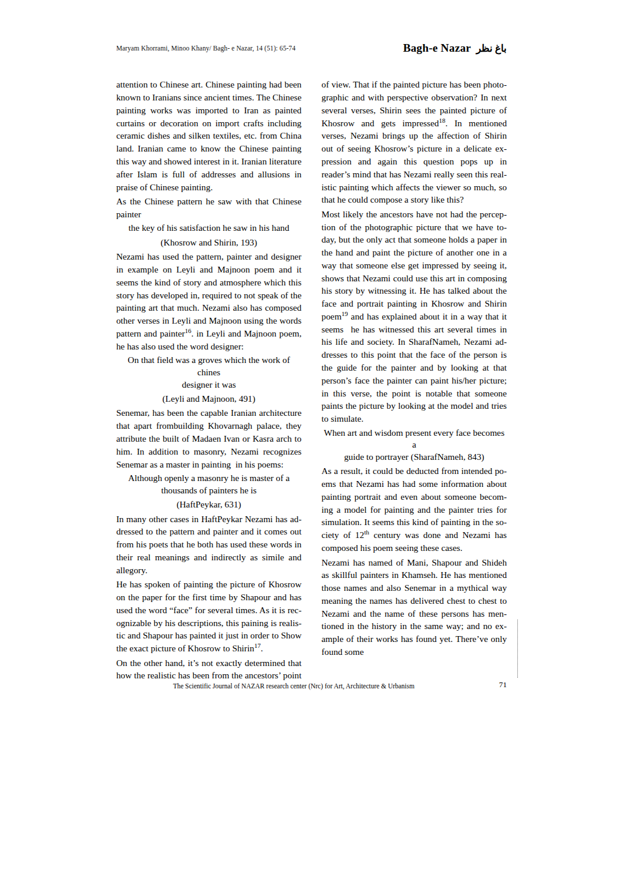Maryam Khorrami, Minoo Khany/ Bagh- e Nazar, 14 (51): 65-74
Bagh-e Nazar باغ نظر
attention to Chinese art. Chinese painting had been known to Iranians since ancient times. The Chinese painting works was imported to Iran as painted curtains or decoration on import crafts including ceramic dishes and silken textiles, etc. from China land. Iranian came to know the Chinese painting this way and showed interest in it. Iranian literature after Islam is full of addresses and allusions in praise of Chinese painting.
As the Chinese pattern he saw with that Chinese painter
the key of his satisfaction he saw in his hand
(Khosrow and Shirin, 193)
Nezami has used the pattern, painter and designer in example on Leyli and Majnoon poem and it seems the kind of story and atmosphere which this story has developed in, required to not speak of the painting art that much. Nezami also has composed other verses in Leyli and Majnoon using the words pattern and painter16. in Leyli and Majnoon poem, he has also used the word designer:
On that field was a groves which the work of chines designer it was
(Leyli and Majnoon, 491)
Senemar, has been the capable Iranian architecture that apart frombuilding Khovarnagh palace, they attribute the built of Madaen Ivan or Kasra arch to him. In addition to masonry, Nezami recognizes Senemar as a master in painting in his poems:
Although openly a masonry he is master of a thousands of painters he is
(HaftPeykar, 631)
In many other cases in HaftPeykar Nezami has addressed to the pattern and painter and it comes out from his poets that he both has used these words in their real meanings and indirectly as simile and allegory.
He has spoken of painting the picture of Khosrow on the paper for the first time by Shapour and has used the word “face” for several times. As it is recognizable by his descriptions, this paining is realistic and Shapour has painted it just in order to Show the exact picture of Khosrow to Shirin17.
On the other hand, it’s not exactly determined that how the realistic has been from the ancestors’ point of view. That if the painted picture has been photographic and with perspective observation? In next several verses, Shirin sees the painted picture of Khosrow and gets impressed18. In mentioned verses, Nezami brings up the affection of Shirin out of seeing Khosrow’s picture in a delicate expression and again this question pops up in reader’s mind that has Nezami really seen this realistic painting which affects the viewer so much, so that he could compose a story like this?
Most likely the ancestors have not had the perception of the photographic picture that we have today, but the only act that someone holds a paper in the hand and paint the picture of another one in a way that someone else get impressed by seeing it, shows that Nezami could use this art in composing his story by witnessing it. He has talked about the face and portrait painting in Khosrow and Shirin poem19 and has explained about it in a way that it seems he has witnessed this art several times in his life and society. In SharafNameh, Nezami addresses to this point that the face of the person is the guide for the painter and by looking at that person’s face the painter can paint his/her picture; in this verse, the point is notable that someone paints the picture by looking at the model and tries to simulate.
When art and wisdom present every face becomes a guide to portrayer (SharafNameh, 843)
As a result, it could be deducted from intended poems that Nezami has had some information about painting portrait and even about someone becoming a model for painting and the painter tries for simulation. It seems this kind of painting in the society of 12th century was done and Nezami has composed his poem seeing these cases.
Nezami has named of Mani, Shapour and Shideh as skillful painters in Khamseh. He has mentioned those names and also Senemar in a mythical way meaning the names has delivered chest to chest to Nezami and the name of these persons has mentioned in the history in the same way; and no example of their works has found yet. There’ve only found some
The Scientific Journal of NAZAR research center (Nrc) for Art, Architecture & Urbanism
71